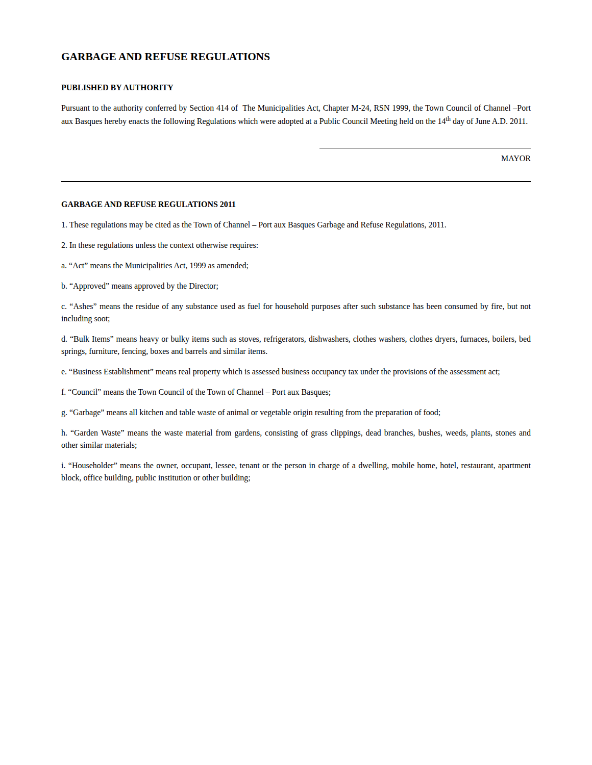GARBAGE AND REFUSE REGULATIONS
PUBLISHED BY AUTHORITY
Pursuant to the authority conferred by Section 414 of The Municipalities Act, Chapter M-24, RSN 1999, the Town Council of Channel –Port aux Basques hereby enacts the following Regulations which were adopted at a Public Council Meeting held on the 14th day of June A.D. 2011.
MAYOR
GARBAGE AND REFUSE REGULATIONS 2011
1. These regulations may be cited as the Town of Channel – Port aux Basques Garbage and Refuse Regulations, 2011.
2. In these regulations unless the context otherwise requires:
a. “Act” means the Municipalities Act, 1999 as amended;
b. “Approved” means approved by the Director;
c. “Ashes” means the residue of any substance used as fuel for household purposes after such substance has been consumed by fire, but not including soot;
d. “Bulk Items” means heavy or bulky items such as stoves, refrigerators, dishwashers, clothes washers, clothes dryers, furnaces, boilers, bed springs, furniture, fencing, boxes and barrels and similar items.
e. “Business Establishment” means real property which is assessed business occupancy tax under the provisions of the assessment act;
f. “Council” means the Town Council of the Town of Channel – Port aux Basques;
g. “Garbage” means all kitchen and table waste of animal or vegetable origin resulting from the preparation of food;
h. “Garden Waste” means the waste material from gardens, consisting of grass clippings, dead branches, bushes, weeds, plants, stones and other similar materials;
i. “Householder” means the owner, occupant, lessee, tenant or the person in charge of a dwelling, mobile home, hotel, restaurant, apartment block, office building, public institution or other building;